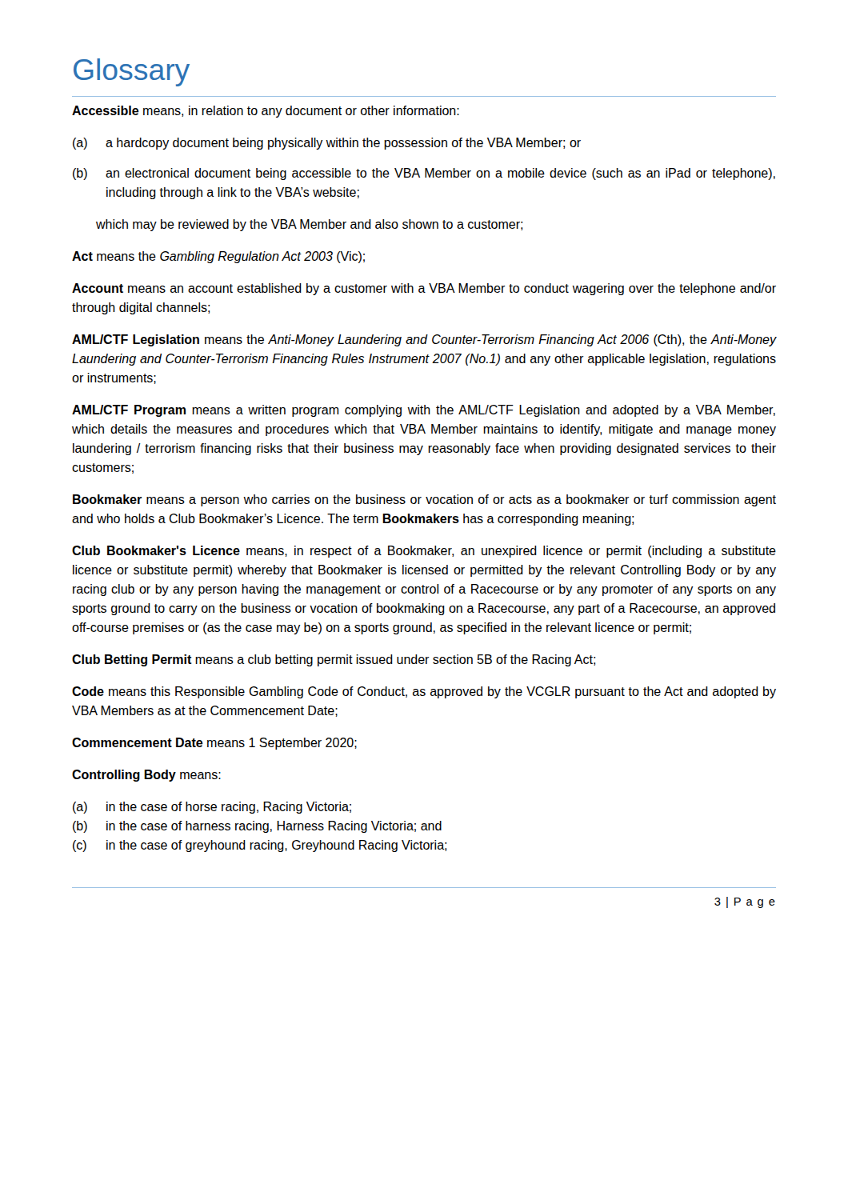Glossary
Accessible means, in relation to any document or other information:
(a) a hardcopy document being physically within the possession of the VBA Member; or
(b) an electronical document being accessible to the VBA Member on a mobile device (such as an iPad or telephone), including through a link to the VBA’s website;
which may be reviewed by the VBA Member and also shown to a customer;
Act means the Gambling Regulation Act 2003 (Vic);
Account means an account established by a customer with a VBA Member to conduct wagering over the telephone and/or through digital channels;
AML/CTF Legislation means the Anti-Money Laundering and Counter-Terrorism Financing Act 2006 (Cth), the Anti-Money Laundering and Counter-Terrorism Financing Rules Instrument 2007 (No.1) and any other applicable legislation, regulations or instruments;
AML/CTF Program means a written program complying with the AML/CTF Legislation and adopted by a VBA Member, which details the measures and procedures which that VBA Member maintains to identify, mitigate and manage money laundering / terrorism financing risks that their business may reasonably face when providing designated services to their customers;
Bookmaker means a person who carries on the business or vocation of or acts as a bookmaker or turf commission agent and who holds a Club Bookmaker’s Licence. The term Bookmakers has a corresponding meaning;
Club Bookmaker's Licence means, in respect of a Bookmaker, an unexpired licence or permit (including a substitute licence or substitute permit) whereby that Bookmaker is licensed or permitted by the relevant Controlling Body or by any racing club or by any person having the management or control of a Racecourse or by any promoter of any sports on any sports ground to carry on the business or vocation of bookmaking on a Racecourse, any part of a Racecourse, an approved off-course premises or (as the case may be) on a sports ground, as specified in the relevant licence or permit;
Club Betting Permit means a club betting permit issued under section 5B of the Racing Act;
Code means this Responsible Gambling Code of Conduct, as approved by the VCGLR pursuant to the Act and adopted by VBA Members as at the Commencement Date;
Commencement Date means 1 September 2020;
Controlling Body means:
(a) in the case of horse racing, Racing Victoria;
(b) in the case of harness racing, Harness Racing Victoria; and
(c) in the case of greyhound racing, Greyhound Racing Victoria;
3 | P a g e